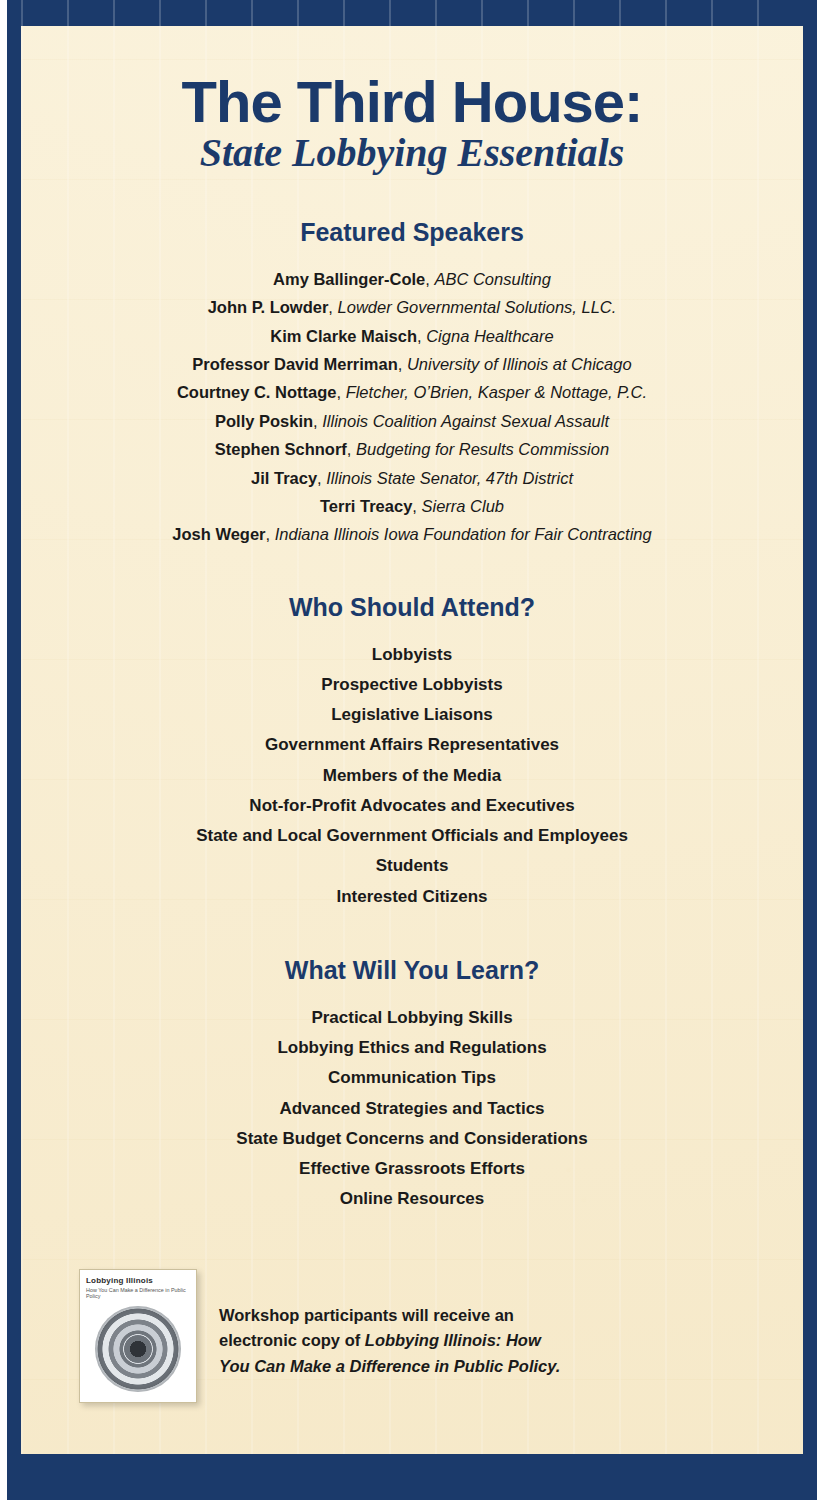The Third House: State Lobbying Essentials
Featured Speakers
Amy Ballinger-Cole, ABC Consulting
John P. Lowder, Lowder Governmental Solutions, LLC.
Kim Clarke Maisch, Cigna Healthcare
Professor David Merriman, University of Illinois at Chicago
Courtney C. Nottage, Fletcher, O’Brien, Kasper & Nottage, P.C.
Polly Poskin, Illinois Coalition Against Sexual Assault
Stephen Schnorf, Budgeting for Results Commission
Jil Tracy, Illinois State Senator, 47th District
Terri Treacy, Sierra Club
Josh Weger, Indiana Illinois Iowa Foundation for Fair Contracting
Who Should Attend?
Lobbyists
Prospective Lobbyists
Legislative Liaisons
Government Affairs Representatives
Members of the Media
Not-for-Profit Advocates and Executives
State and Local Government Officials and Employees
Students
Interested Citizens
What Will You Learn?
Practical Lobbying Skills
Lobbying Ethics and Regulations
Communication Tips
Advanced Strategies and Tactics
State Budget Concerns and Considerations
Effective Grassroots Efforts
Online Resources
Lobbying Illinois
How You Can Make a Difference in Public Policy
Workshop participants will receive an
electronic copy of Lobbying Illinois: How
You Can Make a Difference in Public Policy.